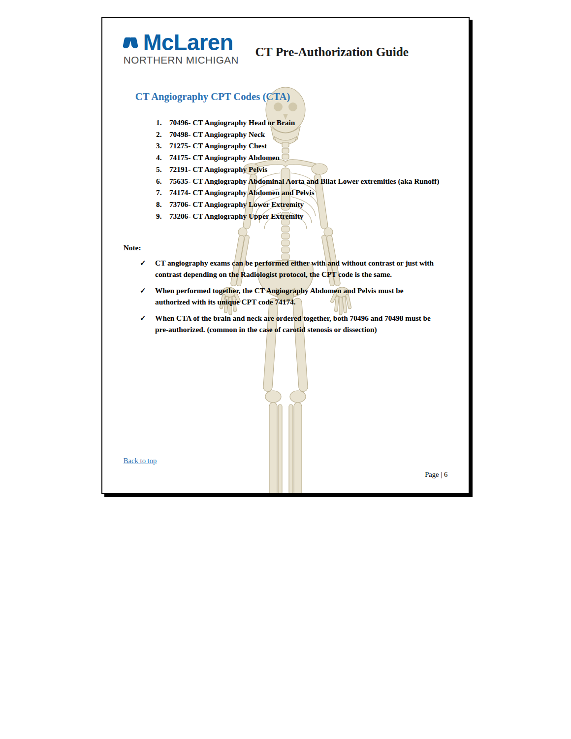McLaren
Northern Michigan
CT Pre-Authorization Guide
CT Angiography CPT Codes (CTA)
70496- CT Angiography Head or Brain
70498- CT Angiography Neck
71275- CT Angiography Chest
74175- CT Angiography Abdomen
72191- CT Angiography Pelvis
75635- CT Angiography Abdominal Aorta and Bilat Lower extremities (aka Runoff)
74174- CT Angiography Abdomen and Pelvis
73706- CT Angiography Lower Extremity
73206- CT Angiography Upper Extremity
Note:
CT angiography exams can be performed either with and without contrast or just with contrast depending on the Radiologist protocol, the CPT code is the same.
When performed together, the CT Angiography Abdomen and Pelvis must be authorized with its unique CPT code 74174.
When CTA of the brain and neck are ordered together, both 70496 and 70498 must be pre-authorized. (common in the case of carotid stenosis or dissection)
Back to top
Page | 6